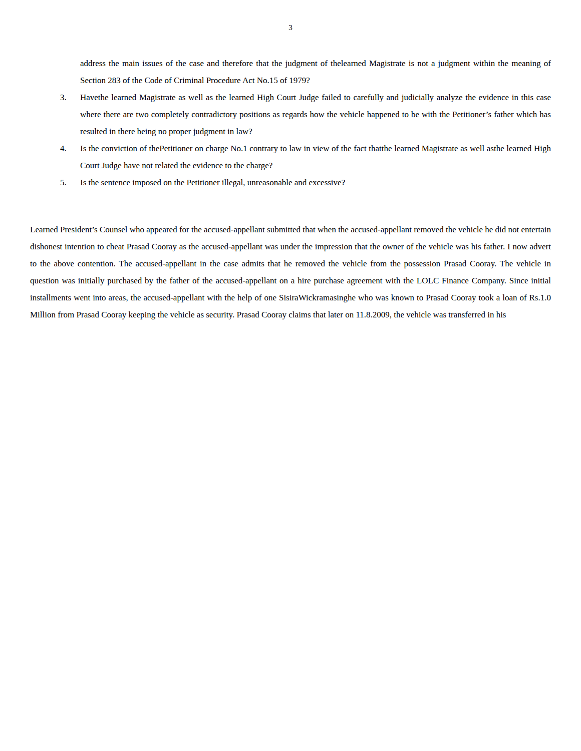3
address the main issues of the case and therefore that the judgment of thelearned Magistrate is not a judgment within the meaning of Section 283 of the Code of Criminal Procedure Act No.15 of 1979?
3. Havethe learned Magistrate as well as the learned High Court Judge failed to carefully and judicially analyze the evidence in this case where there are two completely contradictory positions as regards how the vehicle happened to be with the Petitioner’s father which has resulted in there being no proper judgment in law?
4. Is the conviction of thePetitioner on charge No.1 contrary to law in view of the fact thatthe learned Magistrate as well asthe learned High Court Judge have not related the evidence to the charge?
5. Is the sentence imposed on the Petitioner illegal, unreasonable and excessive?
Learned President’s Counsel who appeared for the accused-appellant submitted that when the accused-appellant removed the vehicle he did not entertain dishonest intention to cheat Prasad Cooray as the accused-appellant was under the impression that the owner of the vehicle was his father. I now advert to the above contention. The accused-appellant in the case admits that he removed the vehicle from the possession Prasad Cooray. The vehicle in question was initially purchased by the father of the accused-appellant on a hire purchase agreement with the LOLC Finance Company. Since initial installments went into areas, the accused-appellant with the help of one SisiraWickramasinghe who was known to Prasad Cooray took a loan of Rs.1.0 Million from Prasad Cooray keeping the vehicle as security. Prasad Cooray claims that later on 11.8.2009, the vehicle was transferred in his